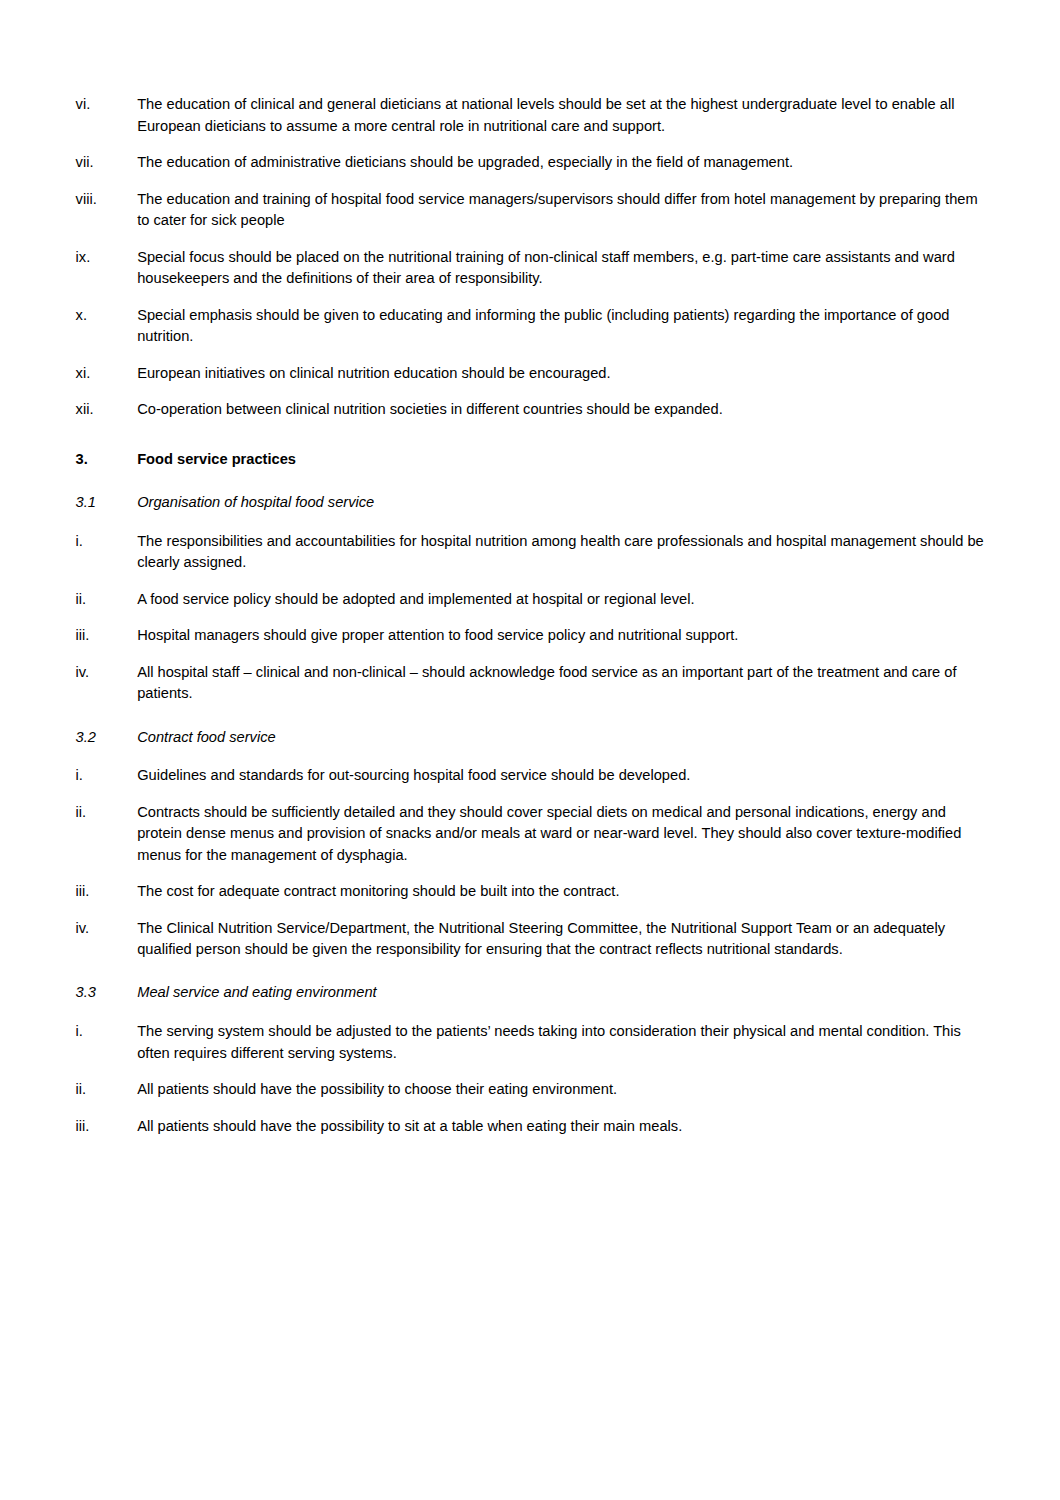vi. The education of clinical and general dieticians at national levels should be set at the highest undergraduate level to enable all European dieticians to assume a more central role in nutritional care and support.
vii. The education of administrative dieticians should be upgraded, especially in the field of management.
viii. The education and training of hospital food service managers/supervisors should differ from hotel management by preparing them to cater for sick people
ix. Special focus should be placed on the nutritional training of non-clinical staff members, e.g. part-time care assistants and ward housekeepers and the definitions of their area of responsibility.
x. Special emphasis should be given to educating and informing the public (including patients) regarding the importance of good nutrition.
xi. European initiatives on clinical nutrition education should be encouraged.
xii. Co-operation between clinical nutrition societies in different countries should be expanded.
3. Food service practices
3.1 Organisation of hospital food service
i. The responsibilities and accountabilities for hospital nutrition among health care professionals and hospital management should be clearly assigned.
ii. A food service policy should be adopted and implemented at hospital or regional level.
iii. Hospital managers should give proper attention to food service policy and nutritional support.
iv. All hospital staff – clinical and non-clinical – should acknowledge food service as an important part of the treatment and care of patients.
3.2 Contract food service
i. Guidelines and standards for out-sourcing hospital food service should be developed.
ii. Contracts should be sufficiently detailed and they should cover special diets on medical and personal indications, energy and protein dense menus and provision of snacks and/or meals at ward or near-ward level. They should also cover texture-modified menus for the management of dysphagia.
iii. The cost for adequate contract monitoring should be built into the contract.
iv. The Clinical Nutrition Service/Department, the Nutritional Steering Committee, the Nutritional Support Team or an adequately qualified person should be given the responsibility for ensuring that the contract reflects nutritional standards.
3.3 Meal service and eating environment
i. The serving system should be adjusted to the patients’ needs taking into consideration their physical and mental condition. This often requires different serving systems.
ii. All patients should have the possibility to choose their eating environment.
iii. All patients should have the possibility to sit at a table when eating their main meals.